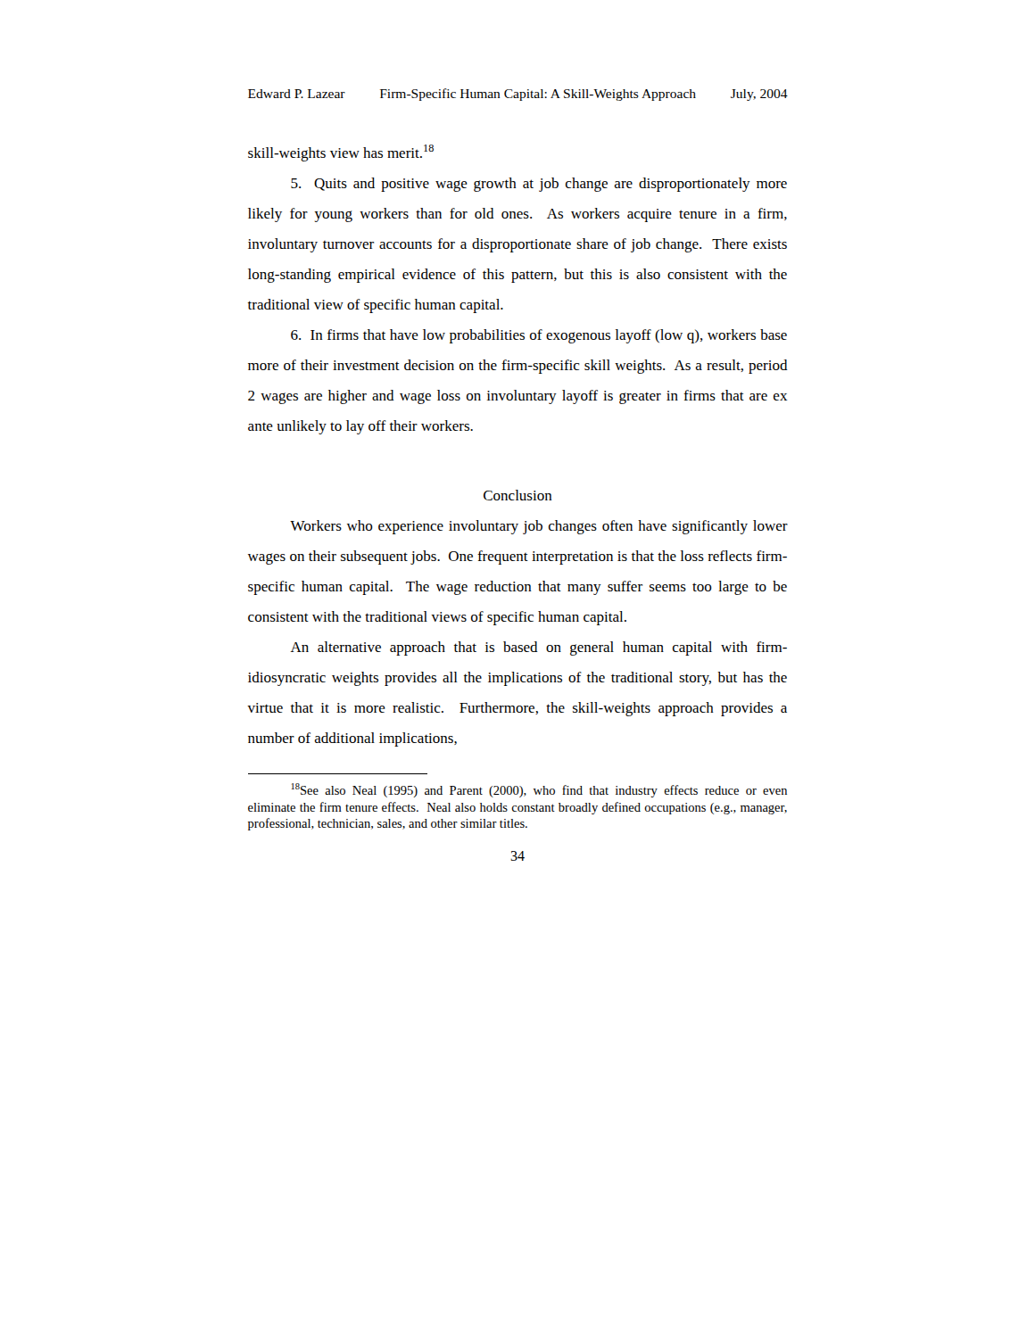Edward P. Lazear Firm-Specific Human Capital: A Skill-Weights Approach July, 2004
skill-weights view has merit.18
5. Quits and positive wage growth at job change are disproportionately more likely for young workers than for old ones. As workers acquire tenure in a firm, involuntary turnover accounts for a disproportionate share of job change. There exists long-standing empirical evidence of this pattern, but this is also consistent with the traditional view of specific human capital.
6. In firms that have low probabilities of exogenous layoff (low q), workers base more of their investment decision on the firm-specific skill weights. As a result, period 2 wages are higher and wage loss on involuntary layoff is greater in firms that are ex ante unlikely to lay off their workers.
Conclusion
Workers who experience involuntary job changes often have significantly lower wages on their subsequent jobs. One frequent interpretation is that the loss reflects firm-specific human capital. The wage reduction that many suffer seems too large to be consistent with the traditional views of specific human capital.
An alternative approach that is based on general human capital with firm-idiosyncratic weights provides all the implications of the traditional story, but has the virtue that it is more realistic. Furthermore, the skill-weights approach provides a number of additional implications,
18See also Neal (1995) and Parent (2000), who find that industry effects reduce or even eliminate the firm tenure effects. Neal also holds constant broadly defined occupations (e.g., manager, professional, technician, sales, and other similar titles.
34